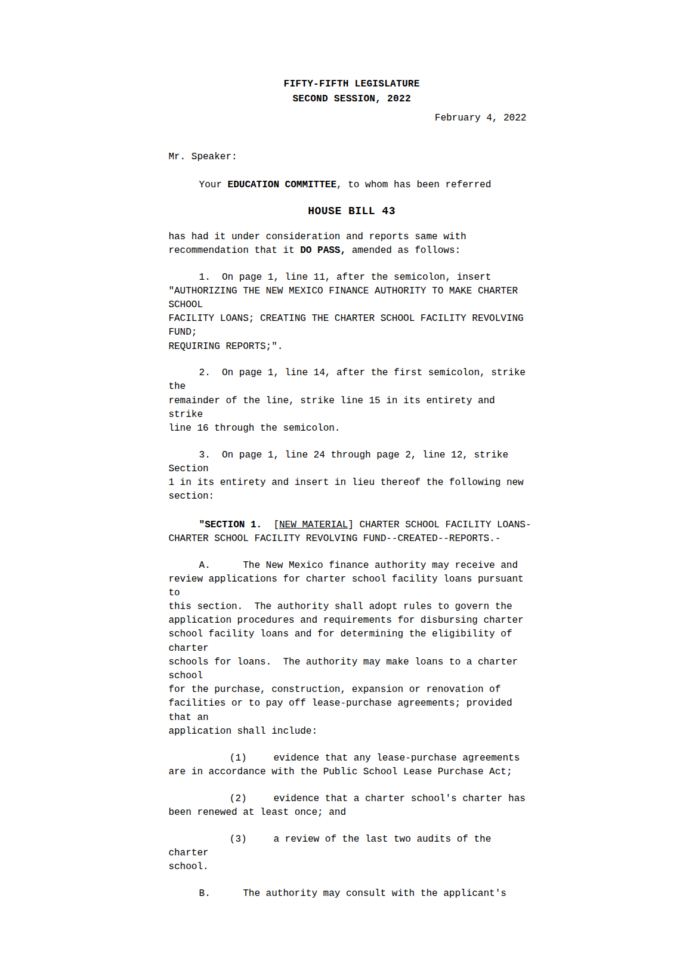FIFTY-FIFTH LEGISLATURE
SECOND SESSION, 2022
February 4, 2022
Mr. Speaker:
Your EDUCATION COMMITTEE, to whom has been referred
HOUSE BILL 43
has had it under consideration and reports same with
recommendation that it DO PASS, amended as follows:
1. On page 1, line 11, after the semicolon, insert
"AUTHORIZING THE NEW MEXICO FINANCE AUTHORITY TO MAKE CHARTER SCHOOL
FACILITY LOANS; CREATING THE CHARTER SCHOOL FACILITY REVOLVING FUND;
REQUIRING REPORTS;".
2. On page 1, line 14, after the first semicolon, strike the
remainder of the line, strike line 15 in its entirety and strike
line 16 through the semicolon.
3. On page 1, line 24 through page 2, line 12, strike Section
1 in its entirety and insert in lieu thereof the following new
section:
"SECTION 1. [NEW MATERIAL] CHARTER SCHOOL FACILITY LOANS-
CHARTER SCHOOL FACILITY REVOLVING FUND--CREATED--REPORTS.-
A. The New Mexico finance authority may receive and
review applications for charter school facility loans pursuant to
this section. The authority shall adopt rules to govern the
application procedures and requirements for disbursing charter
school facility loans and for determining the eligibility of charter
schools for loans. The authority may make loans to a charter school
for the purchase, construction, expansion or renovation of
facilities or to pay off lease-purchase agreements; provided that an
application shall include:
(1) evidence that any lease-purchase agreements
are in accordance with the Public School Lease Purchase Act;
(2) evidence that a charter school's charter has
been renewed at least once; and
(3) a review of the last two audits of the charter
school.
B. The authority may consult with the applicant's